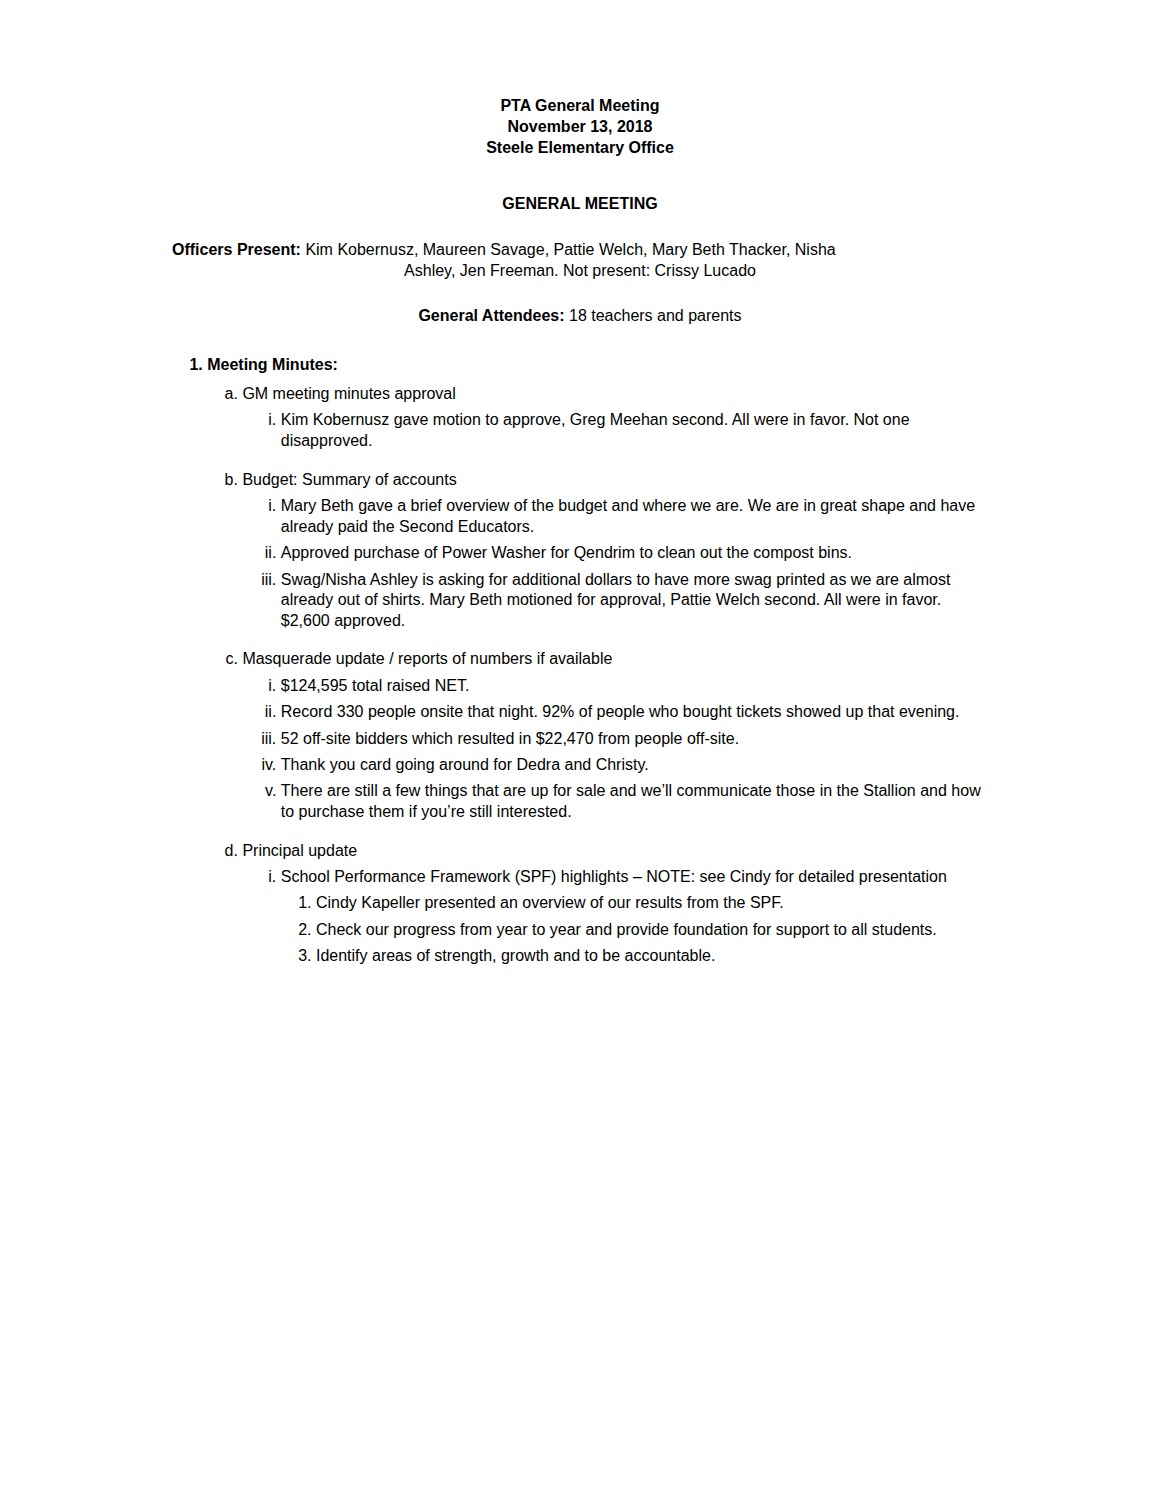PTA General Meeting
November 13, 2018
Steele Elementary Office
GENERAL MEETING
Officers Present: Kim Kobernusz, Maureen Savage, Pattie Welch, Mary Beth Thacker, Nisha Ashley, Jen Freeman. Not present: Crissy Lucado
General Attendees: 18 teachers and parents
Meeting Minutes:
GM meeting minutes approval
Kim Kobernusz gave motion to approve, Greg Meehan second. All were in favor. Not one disapproved.
Budget: Summary of accounts
Mary Beth gave a brief overview of the budget and where we are. We are in great shape and have already paid the Second Educators.
Approved purchase of Power Washer for Qendrim to clean out the compost bins.
Swag/Nisha Ashley is asking for additional dollars to have more swag printed as we are almost already out of shirts. Mary Beth motioned for approval, Pattie Welch second. All were in favor. $2,600 approved.
Masquerade update / reports of numbers if available
$124,595 total raised NET.
Record 330 people onsite that night. 92% of people who bought tickets showed up that evening.
52 off-site bidders which resulted in $22,470 from people off-site.
Thank you card going around for Dedra and Christy.
There are still a few things that are up for sale and we’ll communicate those in the Stallion and how to purchase them if you’re still interested.
Principal update
School Performance Framework (SPF) highlights – NOTE: see Cindy for detailed presentation
Cindy Kapeller presented an overview of our results from the SPF.
Check our progress from year to year and provide foundation for support to all students.
Identify areas of strength, growth and to be accountable.